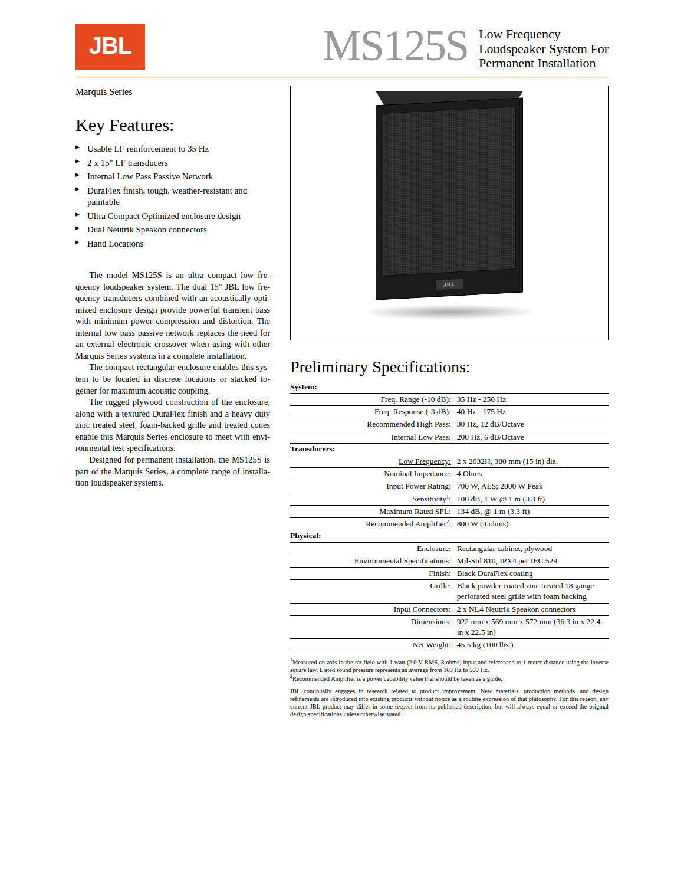JBL
MS125S
Low Frequency
Loudspeaker System For
Permanent Installation
Marquis Series
Key Features:
Usable LF reinforcement to 35 Hz
2 x 15" LF transducers
Internal Low Pass Passive Network
DuraFlex finish, tough, weather-resistant and paintable
Ultra Compact Optimized enclosure design
Dual Neutrik Speakon connectors
Hand Locations
The model MS125S is an ultra compact low frequency loudspeaker system. The dual 15" JBL low frequency transducers combined with an acoustically optimized enclosure design provide powerful transient bass with minimum power compression and distortion. The internal low pass passive network replaces the need for an external electronic crossover when using with other Marquis Series systems in a complete installation.
The compact rectangular enclosure enables this system to be located in discrete locations or stacked together for maximum acoustic coupling.
The rugged plywood construction of the enclosure, along with a textured DuraFlex finish and a heavy duty zinc treated steel, foam-backed grille and treated cones enable this Marquis Series enclosure to meet with environmental test specifications.
Designed for permanent installation, the MS125S is part of the Marquis Series, a complete range of installation loudspeaker systems.
JBL
Preliminary Specifications:
System:
| Freq. Range (-10 dB): | 35 Hz - 250 Hz |
| Freq. Response (-3 dB): | 40 Hz - 175 Hz |
| Recommended High Pass: | 30 Hz, 12 dB/Octave |
| Internal Low Pass: | 200 Hz, 6 dB/Octave |
Transducers:
| Low Frequency: | 2 x 2032H, 380 mm (15 in) dia. |
| Nominal Impedance: | 4 Ohms |
| Input Power Rating: | 700 W, AES; 2800 W Peak |
| Sensitivity 1 : | 100 dB, 1 W @ 1 m (3.3 ft) |
| Maximum Rated SPL: | 134 dB, @ 1 m (3.3 ft) |
| Recommended Amplifier 2 : | 800 W (4 ohms) |
Physical:
| Enclosure: | Rectangular cabinet, plywood |
| Environmental Specifications: | Mil-Std 810, IPX4 per IEC 529 |
| Finish: | Black DuraFlex coating |
| Grille: | Black powder coated zinc treated 18 gauge perforated steel grille with foam backing |
| Input Connectors: | 2 x NL4 Neutrik Speakon connectors |
| Dimensions: | 922 mm x 569 mm x 572 mm (36.3 in x 22.4 in x 22.5 in) |
| Net Weight: | 45.5 kg (100 lbs.) |
1Measured on-axis in the far field with 1 watt (2.0 V RMS, 8 ohms) input and referenced to 1 meter distance using the inverse square law. Listed sound pressure represents an average from 100 Hz to 500 Hz.
2Recommended Amplifier is a power capability value that should be taken as a guide.
JBL continually engages in research related to product improvement. New materials, production methods, and design refinements are introduced into existing products without notice as a routine expression of that philosophy. For this reason, any current JBL product may differ in some respect from its published description, but will always equal or exceed the original design specifications unless otherwise stated.